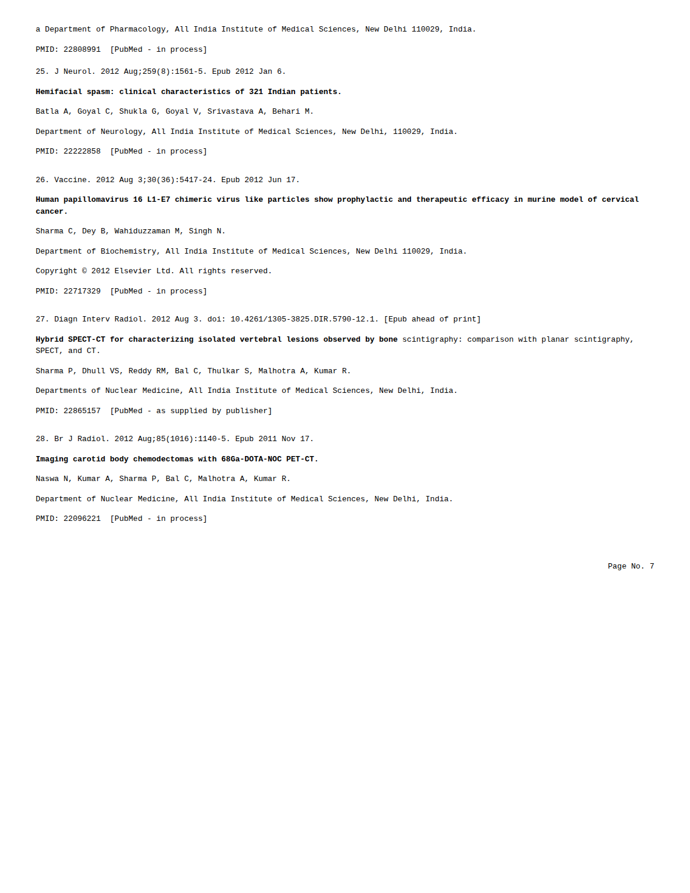a Department of Pharmacology, All India Institute of Medical Sciences, New Delhi 110029, India.
PMID: 22808991 [PubMed - in process]
25. J Neurol. 2012 Aug;259(8):1561-5. Epub 2012 Jan 6.
Hemifacial spasm: clinical characteristics of 321 Indian patients.
Batla A, Goyal C, Shukla G, Goyal V, Srivastava A, Behari M.
Department of Neurology, All India Institute of Medical Sciences, New Delhi, 110029, India.
PMID: 22222858 [PubMed - in process]
26. Vaccine. 2012 Aug 3;30(36):5417-24. Epub 2012 Jun 17.
Human papillomavirus 16 L1-E7 chimeric virus like particles show prophylactic and therapeutic efficacy in murine model of cervical cancer.
Sharma C, Dey B, Wahiduzzaman M, Singh N.
Department of Biochemistry, All India Institute of Medical Sciences, New Delhi 110029, India.
Copyright © 2012 Elsevier Ltd. All rights reserved.
PMID: 22717329 [PubMed - in process]
27. Diagn Interv Radiol. 2012 Aug 3. doi: 10.4261/1305-3825.DIR.5790-12.1. [Epub ahead of print]
Hybrid SPECT-CT for characterizing isolated vertebral lesions observed by bone scintigraphy: comparison with planar scintigraphy, SPECT, and CT.
Sharma P, Dhull VS, Reddy RM, Bal C, Thulkar S, Malhotra A, Kumar R.
Departments of Nuclear Medicine, All India Institute of Medical Sciences, New Delhi, India.
PMID: 22865157 [PubMed - as supplied by publisher]
28. Br J Radiol. 2012 Aug;85(1016):1140-5. Epub 2011 Nov 17.
Imaging carotid body chemodectomas with 68Ga-DOTA-NOC PET-CT.
Naswa N, Kumar A, Sharma P, Bal C, Malhotra A, Kumar R.
Department of Nuclear Medicine, All India Institute of Medical Sciences, New Delhi, India.
PMID: 22096221 [PubMed - in process]
Page No. 7